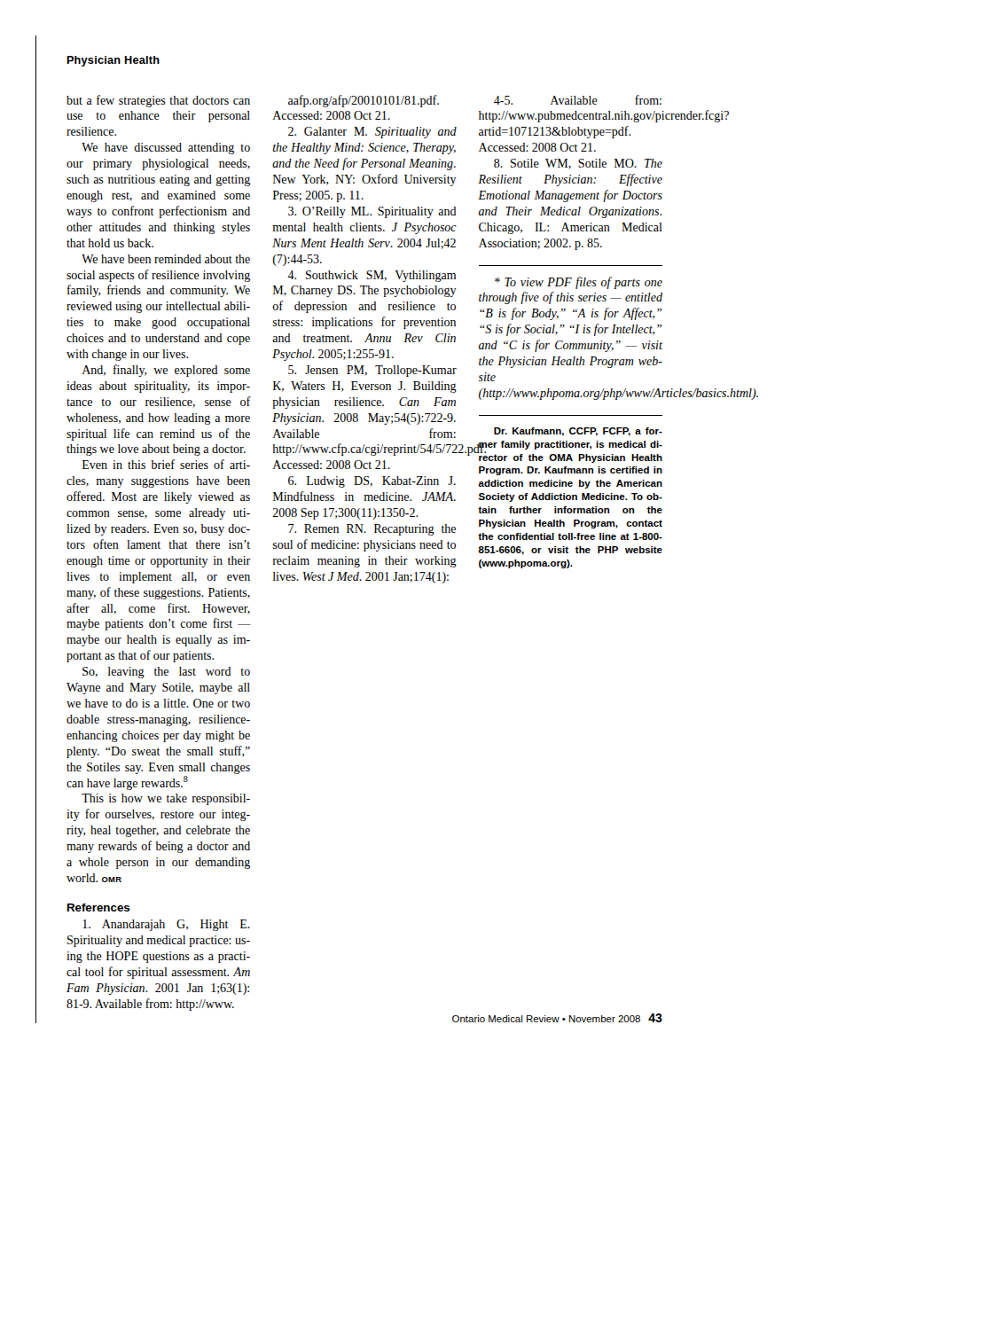Physician Health
but a few strategies that doctors can use to enhance their personal resilience.
We have discussed attending to our primary physiological needs, such as nutritious eating and getting enough rest, and examined some ways to confront perfectionism and other attitudes and thinking styles that hold us back.
We have been reminded about the social aspects of resilience involving family, friends and community. We reviewed using our intellectual abilities to make good occupational choices and to understand and cope with change in our lives.
And, finally, we explored some ideas about spirituality, its importance to our resilience, sense of wholeness, and how leading a more spiritual life can remind us of the things we love about being a doctor.
Even in this brief series of articles, many suggestions have been offered. Most are likely viewed as common sense, some already utilized by readers. Even so, busy doctors often lament that there isn’t enough time or opportunity in their lives to implement all, or even many, of these suggestions. Patients, after all, come first. However, maybe patients don’t come first — maybe our health is equally as important as that of our patients.
So, leaving the last word to Wayne and Mary Sotile, maybe all we have to do is a little. One or two doable stress-managing, resilience-enhancing choices per day might be plenty. “Do sweat the small stuff,” the Sotiles say. Even small changes can have large rewards.8
This is how we take responsibility for ourselves, restore our integrity, heal together, and celebrate the many rewards of being a doctor and a whole person in our demanding world. OMR
References
1. Anandarajah G, Hight E. Spirituality and medical practice: using the HOPE questions as a practical tool for spiritual assessment. Am Fam Physician. 2001 Jan 1;63(1): 81-9. Available from: http://www.
aafp.org/afp/20010101/81.pdf. Accessed: 2008 Oct 21.
2. Galanter M. Spirituality and the Healthy Mind: Science, Therapy, and the Need for Personal Meaning. New York, NY: Oxford University Press; 2005. p. 11.
3. O’Reilly ML. Spirituality and mental health clients. J Psychosoc Nurs Ment Health Serv. 2004 Jul;42 (7):44-53.
4. Southwick SM, Vythilingam M, Charney DS. The psychobiology of depression and resilience to stress: implications for prevention and treatment. Annu Rev Clin Psychol. 2005;1:255-91.
5. Jensen PM, Trollope-Kumar K, Waters H, Everson J. Building physician resilience. Can Fam Physician. 2008 May;54(5):722-9. Available from: http://www.cfp.ca/cgi/reprint/54/5/722.pdf. Accessed: 2008 Oct 21.
6. Ludwig DS, Kabat-Zinn J. Mindfulness in medicine. JAMA. 2008 Sep 17;300(11):1350-2.
7. Remen RN. Recapturing the soul of medicine: physicians need to reclaim meaning in their working lives. West J Med. 2001 Jan;174(1):
4-5. Available from: http://www.pubmedcentral.nih.gov/picrender.fcgi?artid=1071213&blobtype=pdf. Accessed: 2008 Oct 21.
8. Sotile WM, Sotile MO. The Resilient Physician: Effective Emotional Management for Doctors and Their Medical Organizations. Chicago, IL: American Medical Association; 2002. p. 85.
* To view PDF files of parts one through five of this series — entitled “B is for Body,” “A is for Affect,” “S is for Social,” “I is for Intellect,” and “C is for Community,” — visit the Physician Health Program website (http://www.phpoma.org/php/www/Articles/basics.html).
Dr. Kaufmann, CCFP, FCFP, a former family practitioner, is medical director of the OMA Physician Health Program. Dr. Kaufmann is certified in addiction medicine by the American Society of Addiction Medicine. To obtain further information on the Physician Health Program, contact the confidential toll-free line at 1-800-851-6606, or visit the PHP website (www.phpoma.org).
Ontario Medical Review • November 2008 43